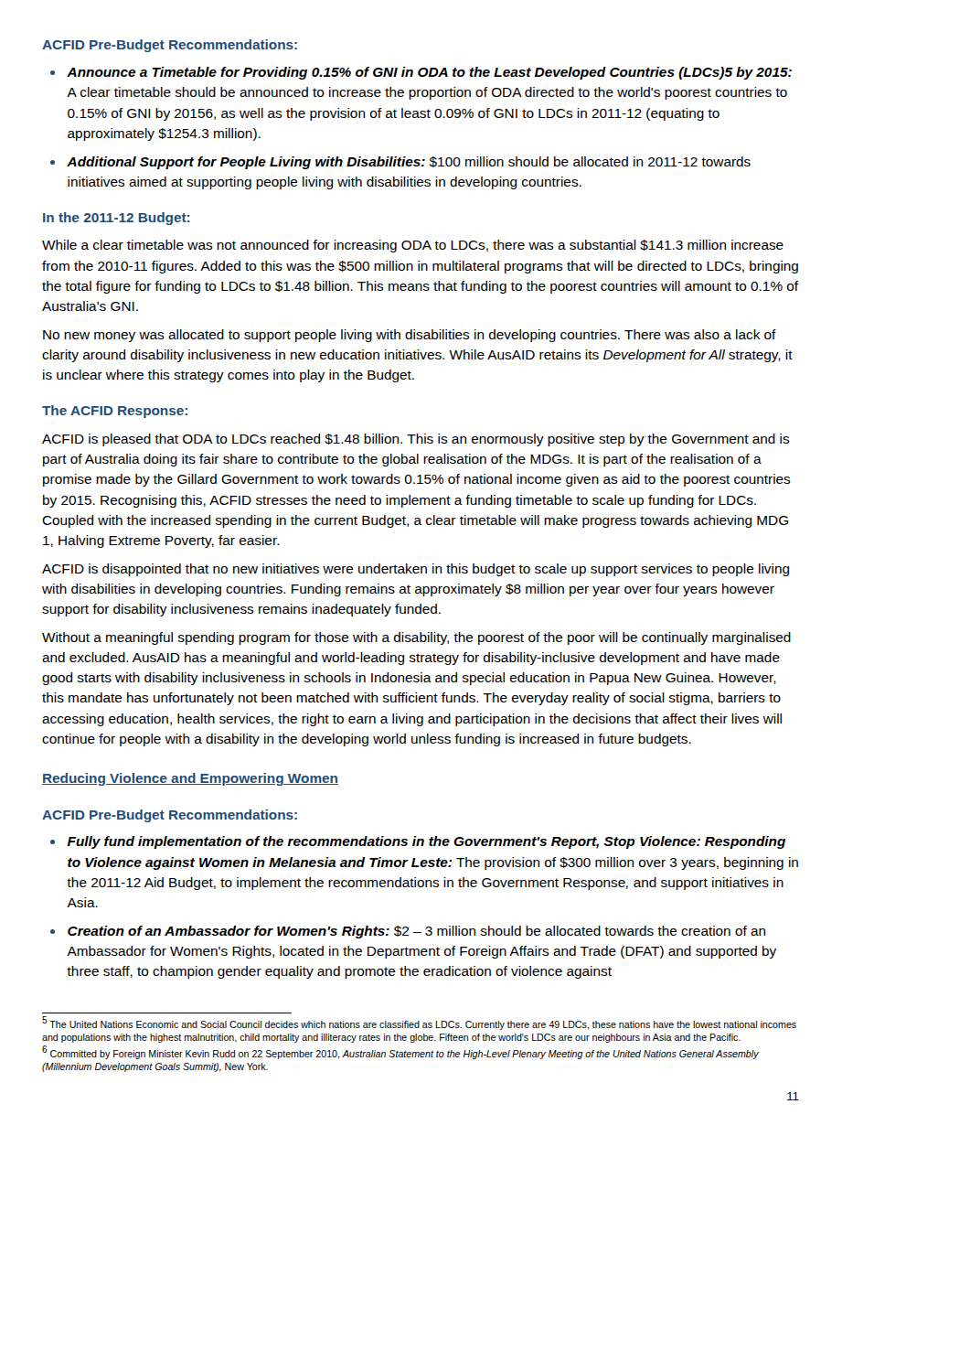ACFID Pre-Budget Recommendations:
Announce a Timetable for Providing 0.15% of GNI in ODA to the Least Developed Countries (LDCs)5 by 2015: A clear timetable should be announced to increase the proportion of ODA directed to the world's poorest countries to 0.15% of GNI by 20156, as well as the provision of at least 0.09% of GNI to LDCs in 2011-12 (equating to approximately $1254.3 million).
Additional Support for People Living with Disabilities: $100 million should be allocated in 2011-12 towards initiatives aimed at supporting people living with disabilities in developing countries.
In the 2011-12 Budget:
While a clear timetable was not announced for increasing ODA to LDCs, there was a substantial $141.3 million increase from the 2010-11 figures. Added to this was the $500 million in multilateral programs that will be directed to LDCs, bringing the total figure for funding to LDCs to $1.48 billion. This means that funding to the poorest countries will amount to 0.1% of Australia's GNI.
No new money was allocated to support people living with disabilities in developing countries. There was also a lack of clarity around disability inclusiveness in new education initiatives. While AusAID retains its Development for All strategy, it is unclear where this strategy comes into play in the Budget.
The ACFID Response:
ACFID is pleased that ODA to LDCs reached $1.48 billion. This is an enormously positive step by the Government and is part of Australia doing its fair share to contribute to the global realisation of the MDGs. It is part of the realisation of a promise made by the Gillard Government to work towards 0.15% of national income given as aid to the poorest countries by 2015. Recognising this, ACFID stresses the need to implement a funding timetable to scale up funding for LDCs. Coupled with the increased spending in the current Budget, a clear timetable will make progress towards achieving MDG 1, Halving Extreme Poverty, far easier.
ACFID is disappointed that no new initiatives were undertaken in this budget to scale up support services to people living with disabilities in developing countries. Funding remains at approximately $8 million per year over four years however support for disability inclusiveness remains inadequately funded.
Without a meaningful spending program for those with a disability, the poorest of the poor will be continually marginalised and excluded. AusAID has a meaningful and world-leading strategy for disability-inclusive development and have made good starts with disability inclusiveness in schools in Indonesia and special education in Papua New Guinea. However, this mandate has unfortunately not been matched with sufficient funds. The everyday reality of social stigma, barriers to accessing education, health services, the right to earn a living and participation in the decisions that affect their lives will continue for people with a disability in the developing world unless funding is increased in future budgets.
Reducing Violence and Empowering Women
ACFID Pre-Budget Recommendations:
Fully fund implementation of the recommendations in the Government's Report, Stop Violence: Responding to Violence against Women in Melanesia and Timor Leste: The provision of $300 million over 3 years, beginning in the 2011-12 Aid Budget, to implement the recommendations in the Government Response, and support initiatives in Asia.
Creation of an Ambassador for Women's Rights: $2 – 3 million should be allocated towards the creation of an Ambassador for Women's Rights, located in the Department of Foreign Affairs and Trade (DFAT) and supported by three staff, to champion gender equality and promote the eradication of violence against
5 The United Nations Economic and Social Council decides which nations are classified as LDCs. Currently there are 49 LDCs, these nations have the lowest national incomes and populations with the highest malnutrition, child mortality and illiteracy rates in the globe. Fifteen of the world's LDCs are our neighbours in Asia and the Pacific.
6 Committed by Foreign Minister Kevin Rudd on 22 September 2010, Australian Statement to the High-Level Plenary Meeting of the United Nations General Assembly (Millennium Development Goals Summit), New York.
11